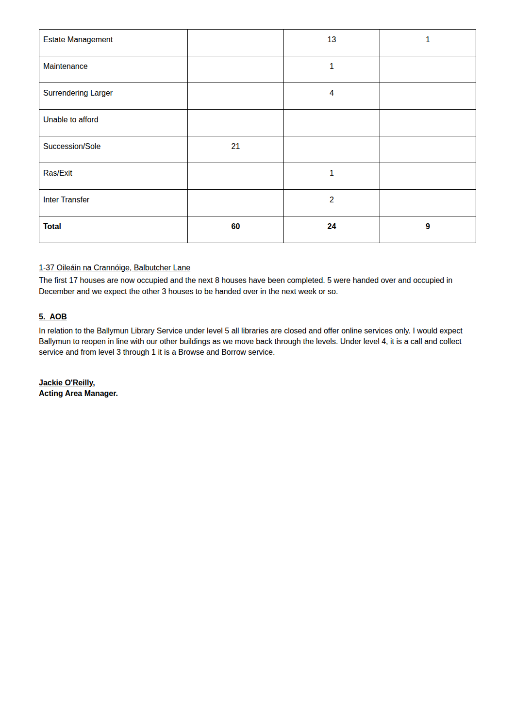| Estate Management | | 13 | 1 |
| Maintenance | | 1 | |
| Surrendering Larger | | 4 | |
| Unable to afford | | | |
| Succession/Sole | 21 | | |
| Ras/Exit | | 1 | |
| Inter Transfer | | 2 | |
| Total | 60 | 24 | 9 |
1-37 Oileáin na Crannóige, Balbutcher Lane
The first 17 houses are now occupied and the next 8 houses have been completed. 5 were handed over and occupied in December and we expect the other 3 houses to be handed over in the next week or so.
5. AOB
In relation to the Ballymun Library Service under level 5 all libraries are closed and offer online services only. I would expect Ballymun to reopen in line with our other buildings as we move back through the levels. Under level 4, it is a call and collect service and from level 3 through 1 it is a Browse and Borrow service.
Jackie O'Reilly,
Acting Area Manager.